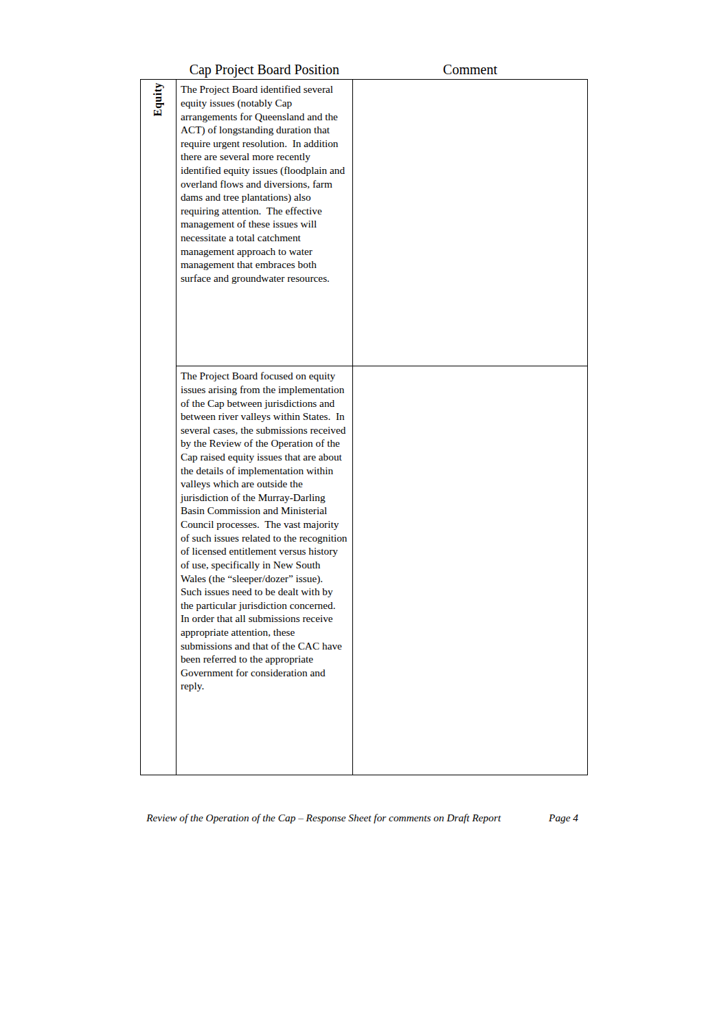| | Cap Project Board Position | Comment |
| --- | --- | --- |
| Equity | The Project Board identified several equity issues (notably Cap arrangements for Queensland and the ACT) of longstanding duration that require urgent resolution. In addition there are several more recently identified equity issues (floodplain and overland flows and diversions, farm dams and tree plantations) also requiring attention. The effective management of these issues will necessitate a total catchment management approach to water management that embraces both surface and groundwater resources. | |
| The Project Board focused on equity issues arising from the implementation of the Cap between jurisdictions and between river valleys within States. In several cases, the submissions received by the Review of the Operation of the Cap raised equity issues that are about the details of implementation within valleys which are outside the jurisdiction of the Murray-Darling Basin Commission and Ministerial Council processes. The vast majority of such issues related to the recognition of licensed entitlement versus history of use, specifically in New South Wales (the “sleeper/dozer” issue). Such issues need to be dealt with by the particular jurisdiction concerned. In order that all submissions receive appropriate attention, these submissions and that of the CAC have been referred to the appropriate Government for consideration and reply. | |
Review of the Operation of the Cap – Response Sheet for comments on Draft Report
Page 4